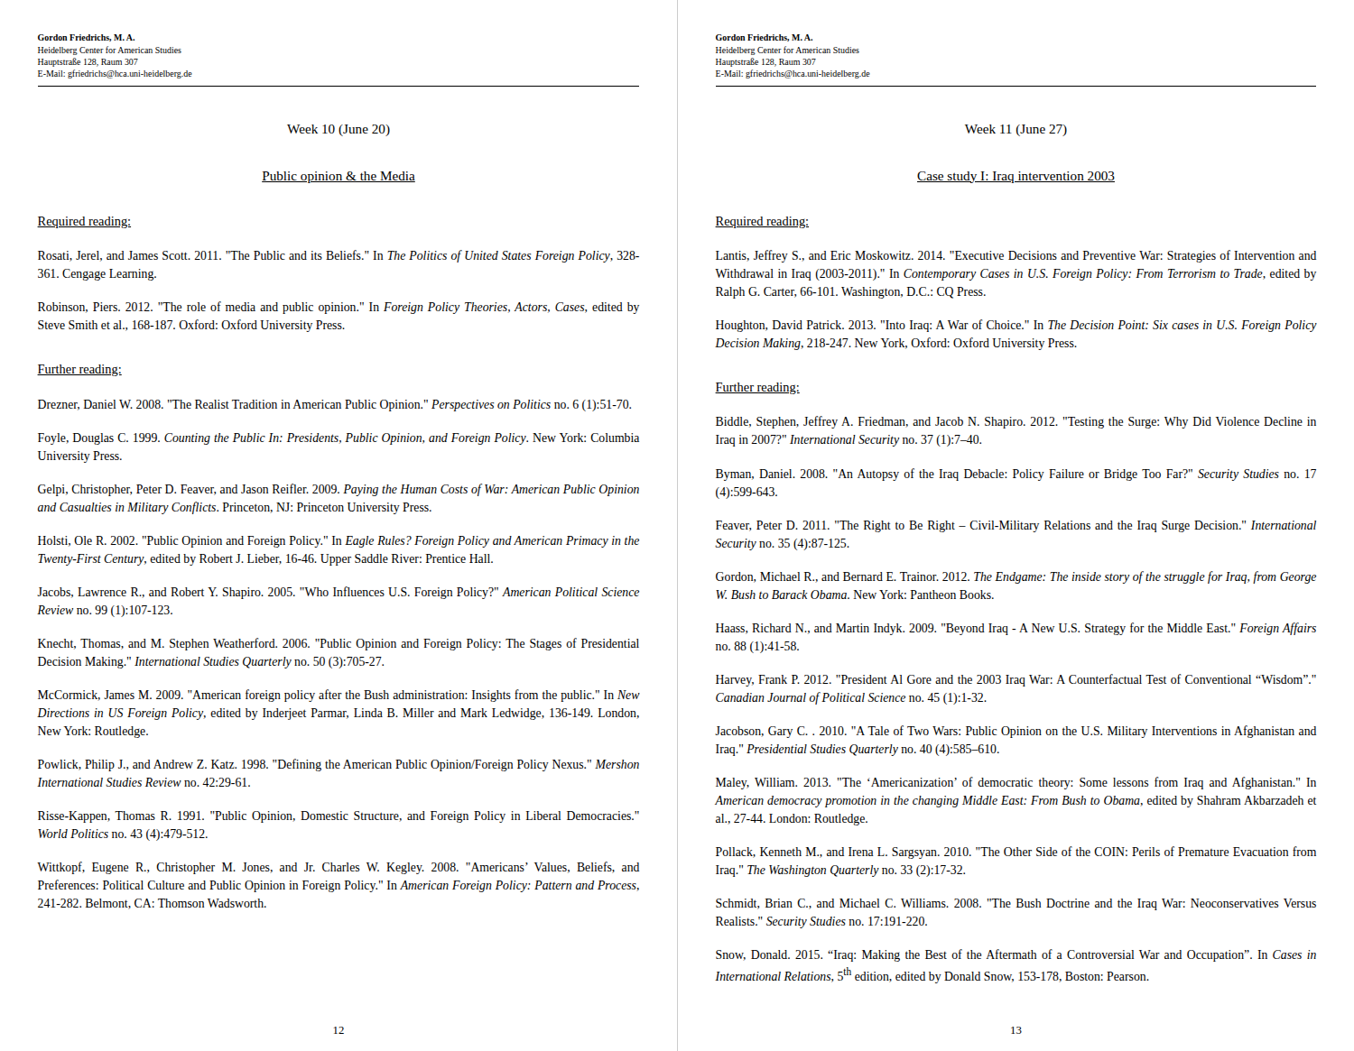Gordon Friedrichs, M. A.
Heidelberg Center for American Studies
Hauptstraße 128, Raum 307
E-Mail: gfriedrichs@hca.uni-heidelberg.de
Week 10 (June 20)
Public opinion & the Media
Required reading:
Rosati, Jerel, and James Scott. 2011. "The Public and its Beliefs." In The Politics of United States Foreign Policy, 328-361. Cengage Learning.
Robinson, Piers. 2012. "The role of media and public opinion." In Foreign Policy Theories, Actors, Cases, edited by Steve Smith et al., 168-187. Oxford: Oxford University Press.
Further reading:
Drezner, Daniel W. 2008. "The Realist Tradition in American Public Opinion." Perspectives on Politics no. 6 (1):51-70.
Foyle, Douglas C. 1999. Counting the Public In: Presidents, Public Opinion, and Foreign Policy. New York: Columbia University Press.
Gelpi, Christopher, Peter D. Feaver, and Jason Reifler. 2009. Paying the Human Costs of War: American Public Opinion and Casualties in Military Conflicts. Princeton, NJ: Princeton University Press.
Holsti, Ole R. 2002. "Public Opinion and Foreign Policy." In Eagle Rules? Foreign Policy and American Primacy in the Twenty-First Century, edited by Robert J. Lieber, 16-46. Upper Saddle River: Prentice Hall.
Jacobs, Lawrence R., and Robert Y. Shapiro. 2005. "Who Influences U.S. Foreign Policy?" American Political Science Review no. 99 (1):107-123.
Knecht, Thomas, and M. Stephen Weatherford. 2006. "Public Opinion and Foreign Policy: The Stages of Presidential Decision Making." International Studies Quarterly no. 50 (3):705-27.
McCormick, James M. 2009. "American foreign policy after the Bush administration: Insights from the public." In New Directions in US Foreign Policy, edited by Inderjeet Parmar, Linda B. Miller and Mark Ledwidge, 136-149. London, New York: Routledge.
Powlick, Philip J., and Andrew Z. Katz. 1998. "Defining the American Public Opinion/Foreign Policy Nexus." Mershon International Studies Review no. 42:29-61.
Risse-Kappen, Thomas R. 1991. "Public Opinion, Domestic Structure, and Foreign Policy in Liberal Democracies." World Politics no. 43 (4):479-512.
Wittkopf, Eugene R., Christopher M. Jones, and Jr. Charles W. Kegley. 2008. "Americans’ Values, Beliefs, and Preferences: Political Culture and Public Opinion in Foreign Policy." In American Foreign Policy: Pattern and Process, 241-282. Belmont, CA: Thomson Wadsworth.
12
Gordon Friedrichs, M. A.
Heidelberg Center for American Studies
Hauptstraße 128, Raum 307
E-Mail: gfriedrichs@hca.uni-heidelberg.de
Week 11 (June 27)
Case study I: Iraq intervention 2003
Required reading:
Lantis, Jeffrey S., and Eric Moskowitz. 2014. "Executive Decisions and Preventive War: Strategies of Intervention and Withdrawal in Iraq (2003-2011)." In Contemporary Cases in U.S. Foreign Policy: From Terrorism to Trade, edited by Ralph G. Carter, 66-101. Washington, D.C.: CQ Press.
Houghton, David Patrick. 2013. "Into Iraq: A War of Choice." In The Decision Point: Six cases in U.S. Foreign Policy Decision Making, 218-247. New York, Oxford: Oxford University Press.
Further reading:
Biddle, Stephen, Jeffrey A. Friedman, and Jacob N. Shapiro. 2012. "Testing the Surge: Why Did Violence Decline in Iraq in 2007?" International Security no. 37 (1):7–40.
Byman, Daniel. 2008. "An Autopsy of the Iraq Debacle: Policy Failure or Bridge Too Far?" Security Studies no. 17 (4):599-643.
Feaver, Peter D. 2011. "The Right to Be Right – Civil-Military Relations and the Iraq Surge Decision." International Security no. 35 (4):87-125.
Gordon, Michael R., and Bernard E. Trainor. 2012. The Endgame: The inside story of the struggle for Iraq, from George W. Bush to Barack Obama. New York: Pantheon Books.
Haass, Richard N., and Martin Indyk. 2009. "Beyond Iraq - A New U.S. Strategy for the Middle East." Foreign Affairs no. 88 (1):41-58.
Harvey, Frank P. 2012. "President Al Gore and the 2003 Iraq War: A Counterfactual Test of Conventional “Wisdom”." Canadian Journal of Political Science no. 45 (1):1-32.
Jacobson, Gary C. . 2010. "A Tale of Two Wars: Public Opinion on the U.S. Military Interventions in Afghanistan and Iraq." Presidential Studies Quarterly no. 40 (4):585–610.
Maley, William. 2013. "The ‘Americanization’ of democratic theory: Some lessons from Iraq and Afghanistan." In American democracy promotion in the changing Middle East: From Bush to Obama, edited by Shahram Akbarzadeh et al., 27-44. London: Routledge.
Pollack, Kenneth M., and Irena L. Sargsyan. 2010. "The Other Side of the COIN: Perils of Premature Evacuation from Iraq." The Washington Quarterly no. 33 (2):17-32.
Schmidt, Brian C., and Michael C. Williams. 2008. "The Bush Doctrine and the Iraq War: Neoconservatives Versus Realists." Security Studies no. 17:191-220.
Snow, Donald. 2015. “Iraq: Making the Best of the Aftermath of a Controversial War and Occupation”. In Cases in International Relations, 5th edition, edited by Donald Snow, 153-178, Boston: Pearson.
13